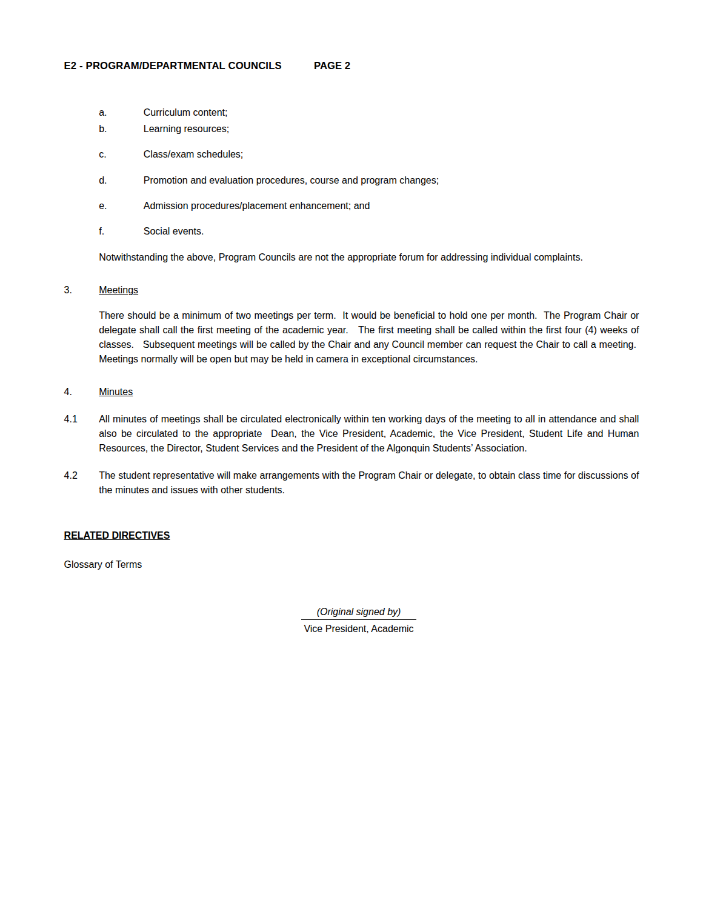E2 - PROGRAM/DEPARTMENTAL COUNCILS PAGE 2
a. Curriculum content;
b. Learning resources;
c. Class/exam schedules;
d. Promotion and evaluation procedures, course and program changes;
e. Admission procedures/placement enhancement; and
f. Social events.
Notwithstanding the above, Program Councils are not the appropriate forum for addressing individual complaints.
3. Meetings
There should be a minimum of two meetings per term. It would be beneficial to hold one per month. The Program Chair or delegate shall call the first meeting of the academic year. The first meeting shall be called within the first four (4) weeks of classes. Subsequent meetings will be called by the Chair and any Council member can request the Chair to call a meeting. Meetings normally will be open but may be held in camera in exceptional circumstances.
4. Minutes
4.1 All minutes of meetings shall be circulated electronically within ten working days of the meeting to all in attendance and shall also be circulated to the appropriate Dean, the Vice President, Academic, the Vice President, Student Life and Human Resources, the Director, Student Services and the President of the Algonquin Students’ Association.
4.2 The student representative will make arrangements with the Program Chair or delegate, to obtain class time for discussions of the minutes and issues with other students.
RELATED DIRECTIVES
Glossary of Terms
(Original signed by)
Vice President, Academic